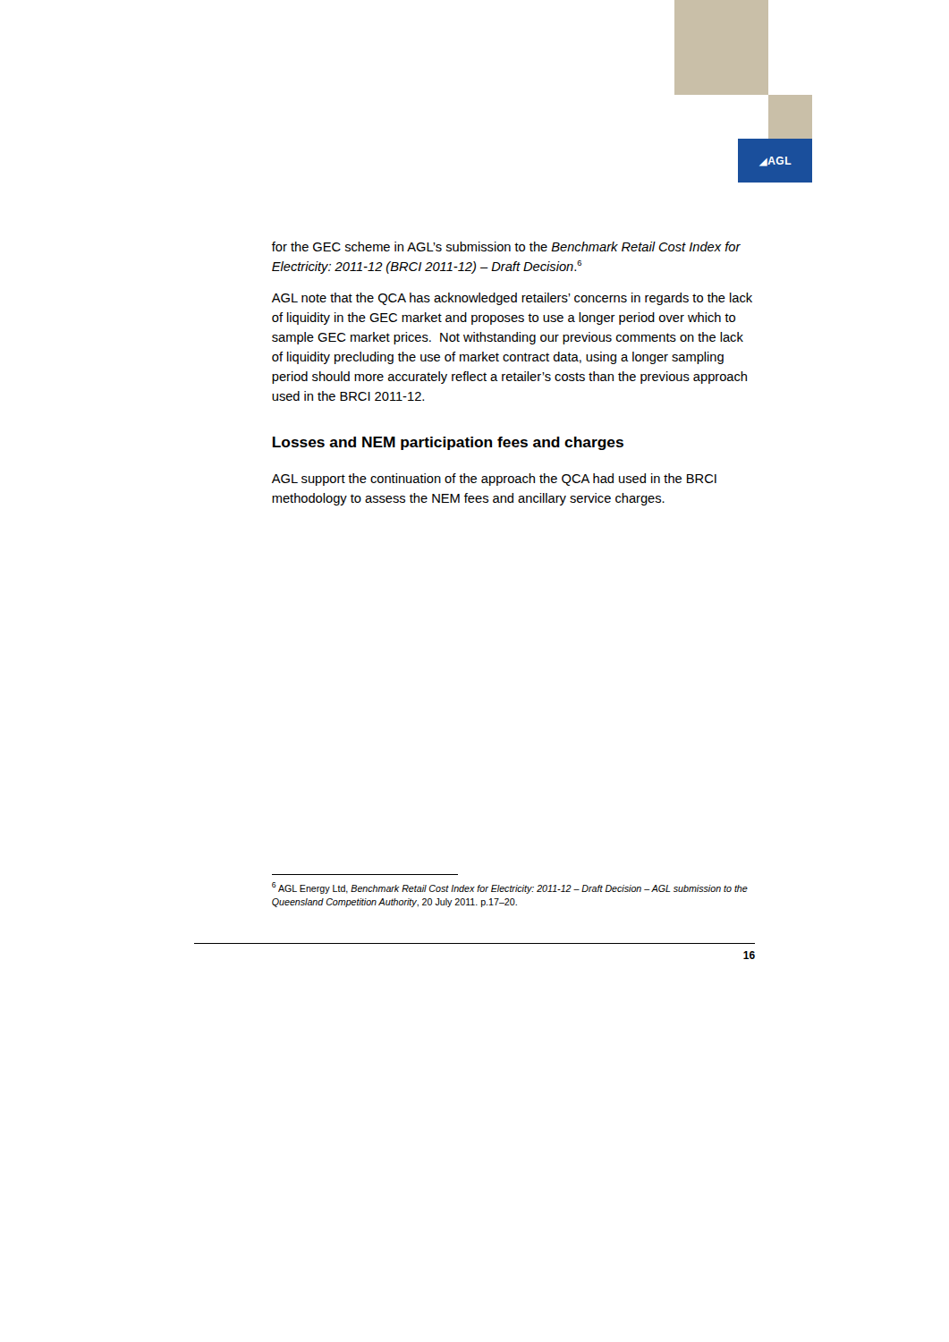◢AGL
for the GEC scheme in AGL’s submission to the Benchmark Retail Cost Index for Electricity: 2011-12 (BRCI 2011-12) – Draft Decision.6
AGL note that the QCA has acknowledged retailers’ concerns in regards to the lack of liquidity in the GEC market and proposes to use a longer period over which to sample GEC market prices. Not withstanding our previous comments on the lack of liquidity precluding the use of market contract data, using a longer sampling period should more accurately reflect a retailer’s costs than the previous approach used in the BRCI 2011-12.
Losses and NEM participation fees and charges
AGL support the continuation of the approach the QCA had used in the BRCI methodology to assess the NEM fees and ancillary service charges.
6 AGL Energy Ltd, Benchmark Retail Cost Index for Electricity: 2011-12 – Draft Decision – AGL submission to the Queensland Competition Authority, 20 July 2011. p.17–20.
16